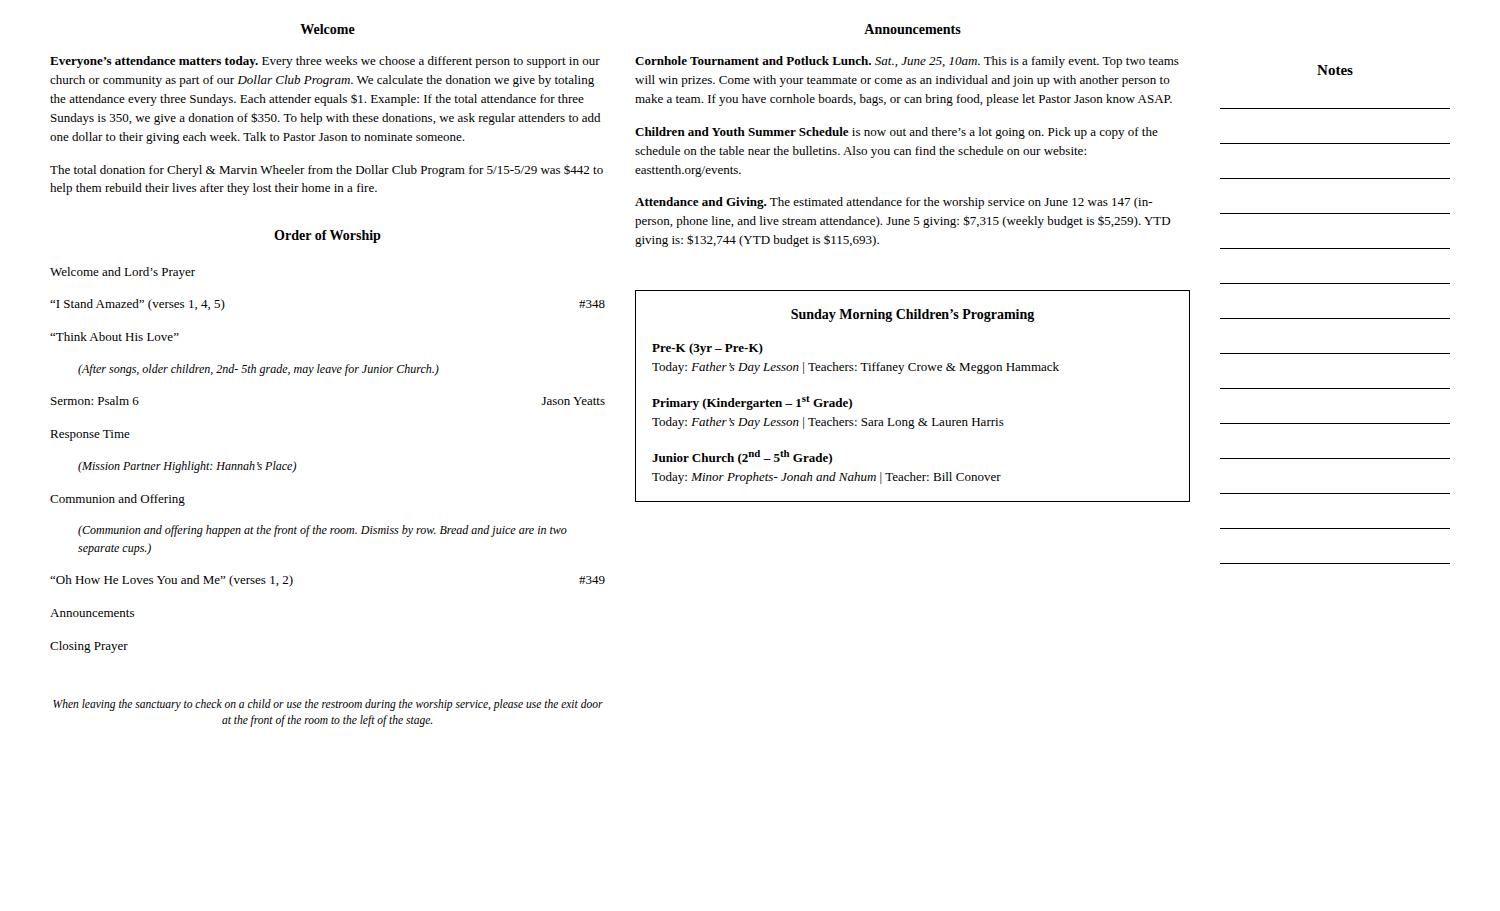Welcome
Everyone’s attendance matters today. Every three weeks we choose a different person to support in our church or community as part of our Dollar Club Program. We calculate the donation we give by totaling the attendance every three Sundays. Each attender equals $1. Example: If the total attendance for three Sundays is 350, we give a donation of $350. To help with these donations, we ask regular attenders to add one dollar to their giving each week. Talk to Pastor Jason to nominate someone.
The total donation for Cheryl & Marvin Wheeler from the Dollar Club Program for 5/15-5/29 was $442 to help them rebuild their lives after they lost their home in a fire.
Order of Worship
Welcome and Lord’s Prayer
“I Stand Amazed” (verses 1, 4, 5) #348
“Think About His Love”
(After songs, older children, 2nd- 5th grade, may leave for Junior Church.)
Sermon: Psalm 6 Jason Yeatts
Response Time
(Mission Partner Highlight: Hannah’s Place)
Communion and Offering
(Communion and offering happen at the front of the room. Dismiss by row. Bread and juice are in two separate cups.)
“Oh How He Loves You and Me” (verses 1, 2) #349
Announcements
Closing Prayer
When leaving the sanctuary to check on a child or use the restroom during the worship service, please use the exit door at the front of the room to the left of the stage.
Announcements
Cornhole Tournament and Potluck Lunch. Sat., June 25, 10am. This is a family event. Top two teams will win prizes. Come with your teammate or come as an individual and join up with another person to make a team. If you have cornhole boards, bags, or can bring food, please let Pastor Jason know ASAP.
Children and Youth Summer Schedule is now out and there’s a lot going on. Pick up a copy of the schedule on the table near the bulletins. Also you can find the schedule on our website: easttenth.org/events.
Attendance and Giving. The estimated attendance for the worship service on June 12 was 147 (in-person, phone line, and live stream attendance). June 5 giving: $7,315 (weekly budget is $5,259). YTD giving is: $132,744 (YTD budget is $115,693).
Sunday Morning Children’s Programing
Pre-K (3yr – Pre-K)
Today: Father’s Day Lesson | Teachers: Tiffaney Crowe & Meggon Hammack
Primary (Kindergarten – 1st Grade)
Today: Father’s Day Lesson | Teachers: Sara Long & Lauren Harris
Junior Church (2nd – 5th Grade)
Today: Minor Prophets- Jonah and Nahum | Teacher: Bill Conover
Notes